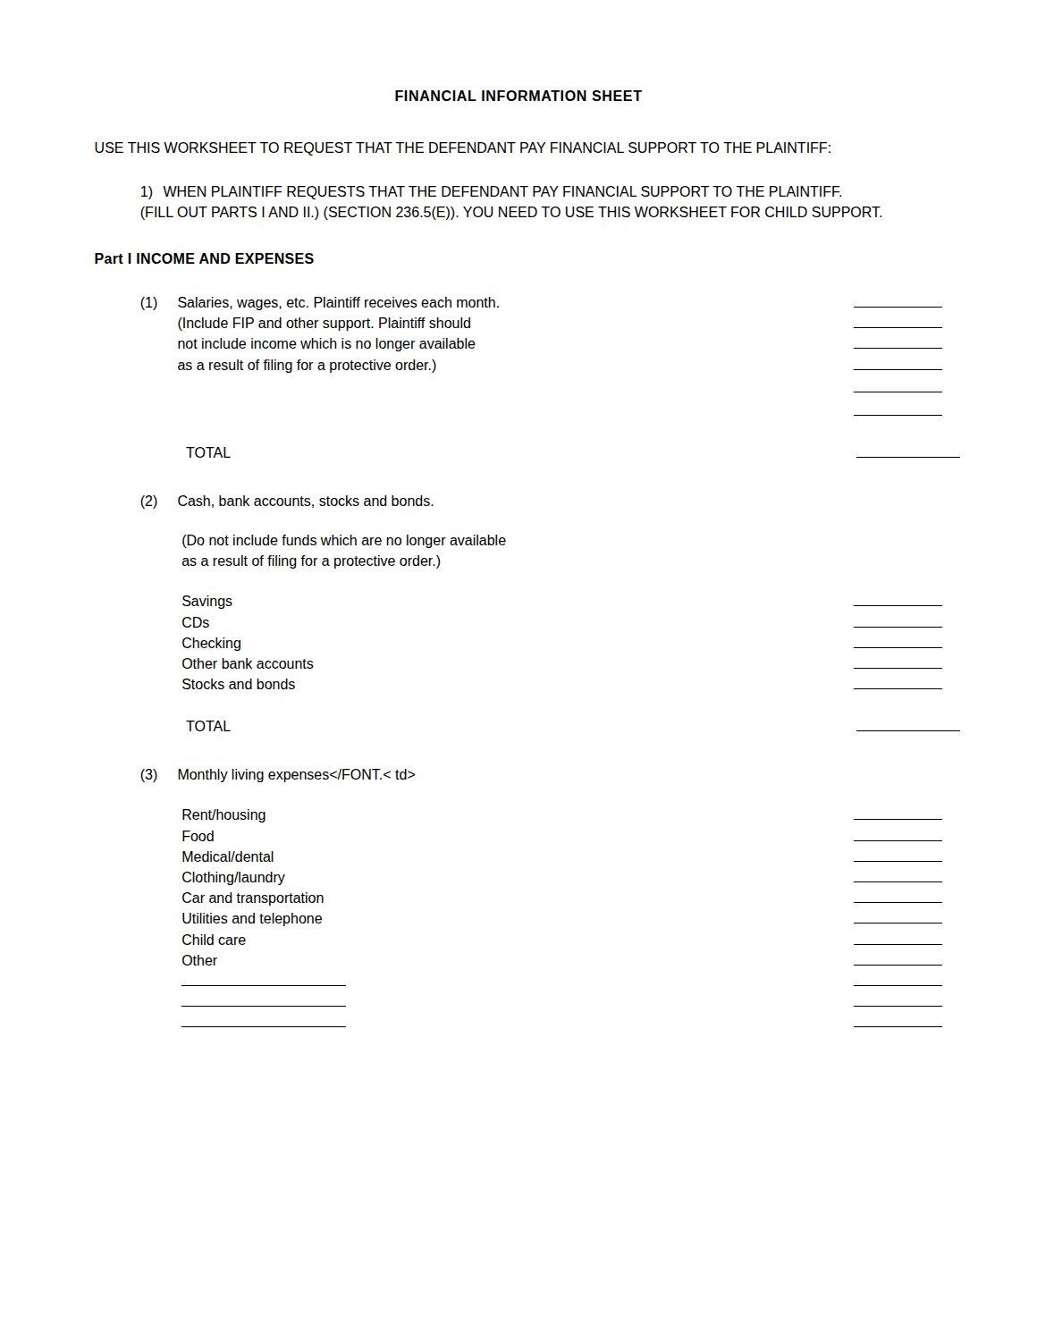FINANCIAL INFORMATION SHEET
Use this worksheet to request that the defendant pay financial support to the plaintiff:
1) When plaintiff requests that the defendant pay financial support to the plaintiff.
(Fill out Parts I and II.) (Section 236.5(e)). You need to use this worksheet for child support.
Part I INCOME AND EXPENSES
(1)
Salaries, wages, etc. Plaintiff receives each month.
(Include FIP and other support. Plaintiff should
not include income which is no longer available
as a result of filing for a protective order.)
TOTAL
(2)
Cash, bank accounts, stocks and bonds.
(Do not include funds which are no longer available
as a result of filing for a protective order.)
| Savings | |
| CDs | |
| Checking | |
| Other bank accounts | |
| Stocks and bonds | |
TOTAL
(3)
Monthly living expenses</FONT.< td>
| Rent/housing | |
| Food | |
| Medical/dental | |
| Clothing/laundry | |
| Car and transportation | |
| Utilities and telephone | |
| Child care | |
| Other | |